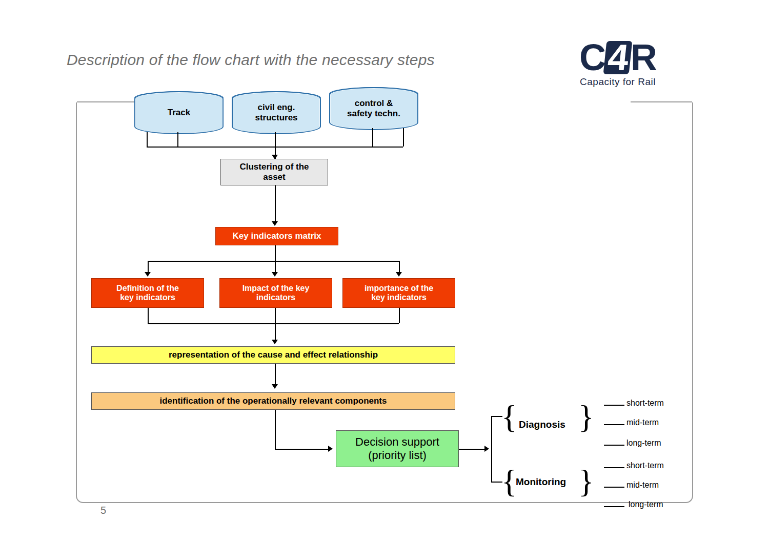Description of the flow chart with the necessary steps
C4 R
Capacity for Rail
Track
civil eng.
structures
control &
safety techn.
Clustering of the
asset
Key indicators matrix
Definition of the
key indicators
Impact of the key
indicators
importance of the
key indicators
representation of the cause and effect relationship
identification of the operationally relevant components
Decision support
(priority list)
{
{
}
}
Diagnosis
Monitoring
short-term
mid-term
long-term
short-term
mid-term
long-term
5